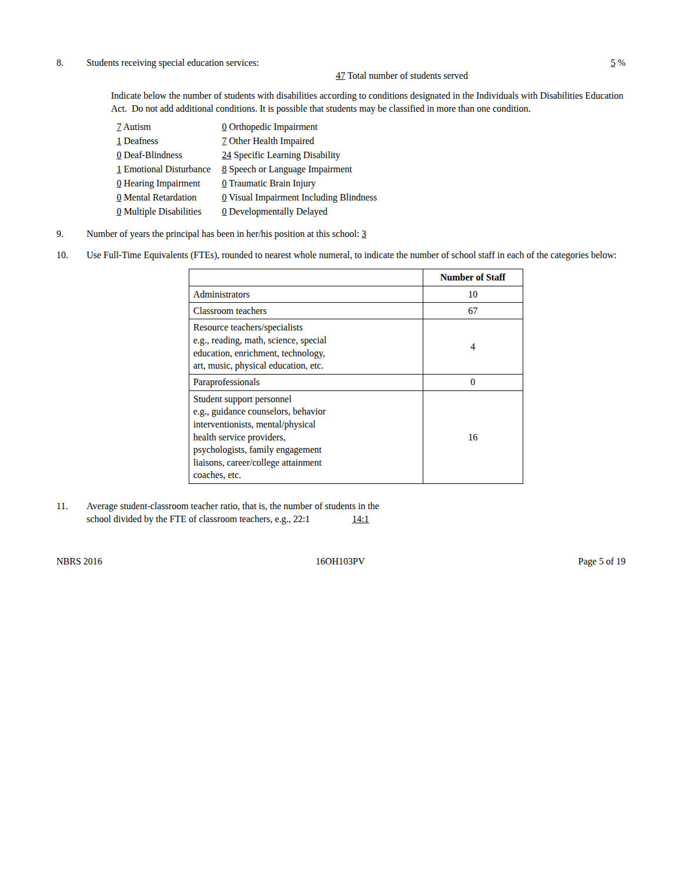8.
Students receiving special education services:
5 %
47 Total number of students served
Indicate below the number of students with disabilities according to conditions designated in the Individuals with Disabilities Education Act. Do not add additional conditions. It is possible that students may be classified in more than one condition.
| 7 Autism | 0 Orthopedic Impairment |
| 1 Deafness | 7 Other Health Impaired |
| 0 Deaf-Blindness | 24 Specific Learning Disability |
| 1 Emotional Disturbance | 8 Speech or Language Impairment |
| 0 Hearing Impairment | 0 Traumatic Brain Injury |
| 0 Mental Retardation | 0 Visual Impairment Including Blindness |
| 0 Multiple Disabilities | 0 Developmentally Delayed |
9.
Number of years the principal has been in her/his position at this school: 3
10.
Use Full-Time Equivalents (FTEs), rounded to nearest whole numeral, to indicate the number of school staff in each of the categories below:
| | Number of Staff |
| --- | --- |
| Administrators | 10 |
| Classroom teachers | 67 |
| Resource teachers/specialists e.g., reading, math, science, special education, enrichment, technology, art, music, physical education, etc. | 4 |
| Paraprofessionals | 0 |
| Student support personnel e.g., guidance counselors, behavior interventionists, mental/physical health service providers, psychologists, family engagement liaisons, career/college attainment coaches, etc. | 16 |
11.
Average student-classroom teacher ratio, that is, the number of students in the
school divided by the FTE of classroom teachers, e.g., 22:114:1
NBRS 2016 16OH103PV Page 5 of 19